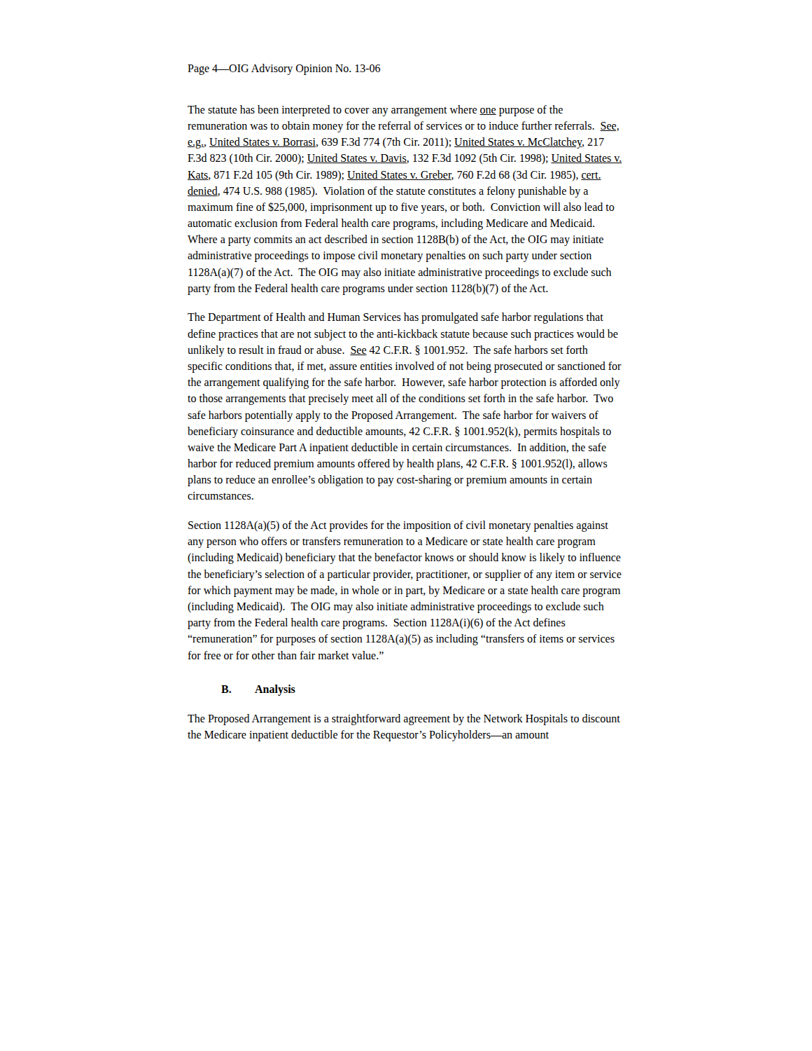Page 4—OIG Advisory Opinion No. 13-06
The statute has been interpreted to cover any arrangement where one purpose of the remuneration was to obtain money for the referral of services or to induce further referrals. See, e.g., United States v. Borrasi, 639 F.3d 774 (7th Cir. 2011); United States v. McClatchey, 217 F.3d 823 (10th Cir. 2000); United States v. Davis, 132 F.3d 1092 (5th Cir. 1998); United States v. Kats, 871 F.2d 105 (9th Cir. 1989); United States v. Greber, 760 F.2d 68 (3d Cir. 1985), cert. denied, 474 U.S. 988 (1985). Violation of the statute constitutes a felony punishable by a maximum fine of $25,000, imprisonment up to five years, or both. Conviction will also lead to automatic exclusion from Federal health care programs, including Medicare and Medicaid. Where a party commits an act described in section 1128B(b) of the Act, the OIG may initiate administrative proceedings to impose civil monetary penalties on such party under section 1128A(a)(7) of the Act. The OIG may also initiate administrative proceedings to exclude such party from the Federal health care programs under section 1128(b)(7) of the Act.
The Department of Health and Human Services has promulgated safe harbor regulations that define practices that are not subject to the anti-kickback statute because such practices would be unlikely to result in fraud or abuse. See 42 C.F.R. § 1001.952. The safe harbors set forth specific conditions that, if met, assure entities involved of not being prosecuted or sanctioned for the arrangement qualifying for the safe harbor. However, safe harbor protection is afforded only to those arrangements that precisely meet all of the conditions set forth in the safe harbor. Two safe harbors potentially apply to the Proposed Arrangement. The safe harbor for waivers of beneficiary coinsurance and deductible amounts, 42 C.F.R. § 1001.952(k), permits hospitals to waive the Medicare Part A inpatient deductible in certain circumstances. In addition, the safe harbor for reduced premium amounts offered by health plans, 42 C.F.R. § 1001.952(l), allows plans to reduce an enrollee’s obligation to pay cost-sharing or premium amounts in certain circumstances.
Section 1128A(a)(5) of the Act provides for the imposition of civil monetary penalties against any person who offers or transfers remuneration to a Medicare or state health care program (including Medicaid) beneficiary that the benefactor knows or should know is likely to influence the beneficiary’s selection of a particular provider, practitioner, or supplier of any item or service for which payment may be made, in whole or in part, by Medicare or a state health care program (including Medicaid). The OIG may also initiate administrative proceedings to exclude such party from the Federal health care programs. Section 1128A(i)(6) of the Act defines “remuneration” for purposes of section 1128A(a)(5) as including “transfers of items or services for free or for other than fair market value.”
B. Analysis
The Proposed Arrangement is a straightforward agreement by the Network Hospitals to discount the Medicare inpatient deductible for the Requestor’s Policyholders—an amount